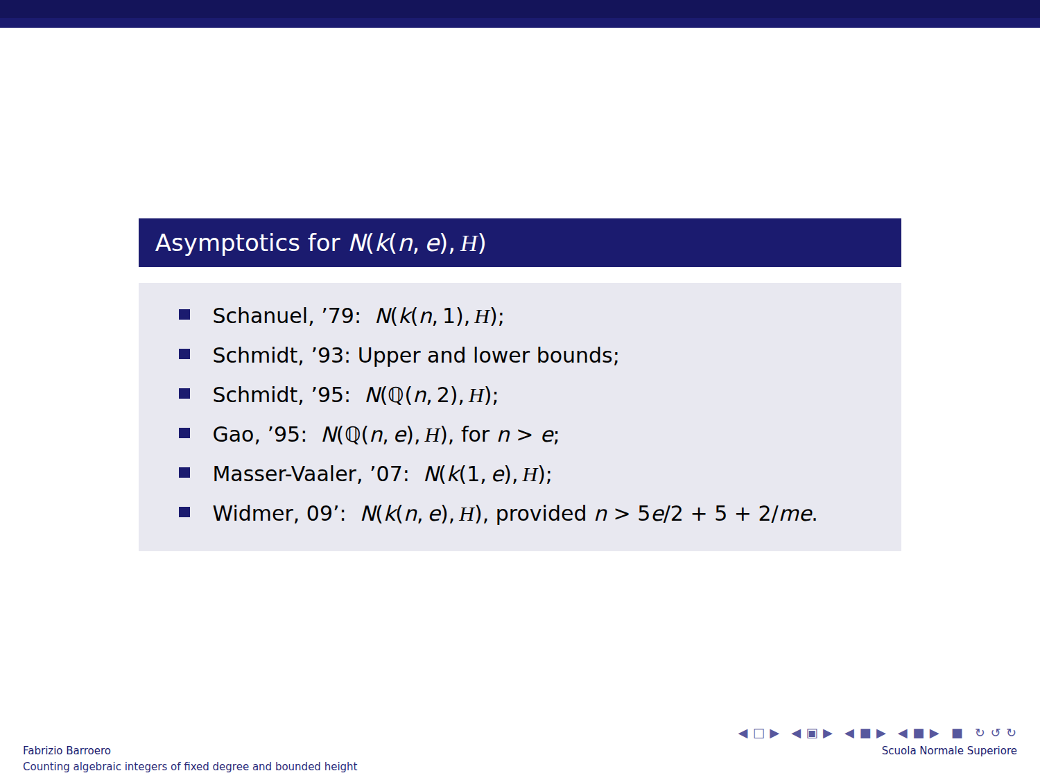Asymptotics for N(k(n, e), H)
Schanuel, ’79: N(k(n, 1), H);
Schmidt, ’93: Upper and lower bounds;
Schmidt, ’95: N(ℚ(n, 2), H);
Gao, ’95: N(ℚ(n, e), H), for n > e;
Masser-Vaaler, ’07: N(k(1, e), H);
Widmer, 09’: N(k(n, e), H), provided n > 5e/2 + 5 + 2/me.
◀ □ ▶ ◀ ▣ ▶ ◀ ■ ▶ ◀ ■ ▶ ■ ↻ ↺ ↻
Fabrizio Barroero
Counting algebraic integers of fixed degree and bounded height
Scuola Normale Superiore